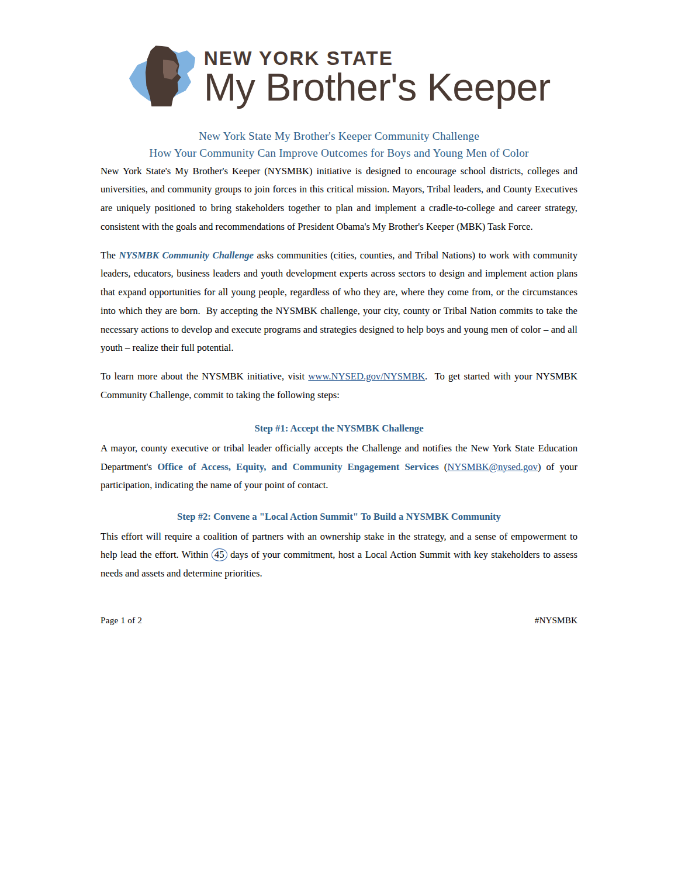NEW YORK STATE
My Brother's Keeper
New York State My Brother's Keeper Community Challenge How Your Community Can Improve Outcomes for Boys and Young Men of Color
New York State's My Brother's Keeper (NYSMBK) initiative is designed to encourage school districts, colleges and universities, and community groups to join forces in this critical mission. Mayors, Tribal leaders, and County Executives are uniquely positioned to bring stakeholders together to plan and implement a cradle-to-college and career strategy, consistent with the goals and recommendations of President Obama's My Brother's Keeper (MBK) Task Force.
The NYSMBK Community Challenge asks communities (cities, counties, and Tribal Nations) to work with community leaders, educators, business leaders and youth development experts across sectors to design and implement action plans that expand opportunities for all young people, regardless of who they are, where they come from, or the circumstances into which they are born. By accepting the NYSMBK challenge, your city, county or Tribal Nation commits to take the necessary actions to develop and execute programs and strategies designed to help boys and young men of color – and all youth – realize their full potential.
To learn more about the NYSMBK initiative, visit www.NYSED.gov/NYSMBK. To get started with your NYSMBK Community Challenge, commit to taking the following steps:
Step #1: Accept the NYSMBK Challenge
A mayor, county executive or tribal leader officially accepts the Challenge and notifies the New York State Education Department's Office of Access, Equity, and Community Engagement Services (NYSMBK@nysed.gov) of your participation, indicating the name of your point of contact.
Step #2: Convene a "Local Action Summit" To Build a NYSMBK Community
This effort will require a coalition of partners with an ownership stake in the strategy, and a sense of empowerment to help lead the effort. Within 45 days of your commitment, host a Local Action Summit with key stakeholders to assess needs and assets and determine priorities.
Page 1 of 2 #NYSMBK